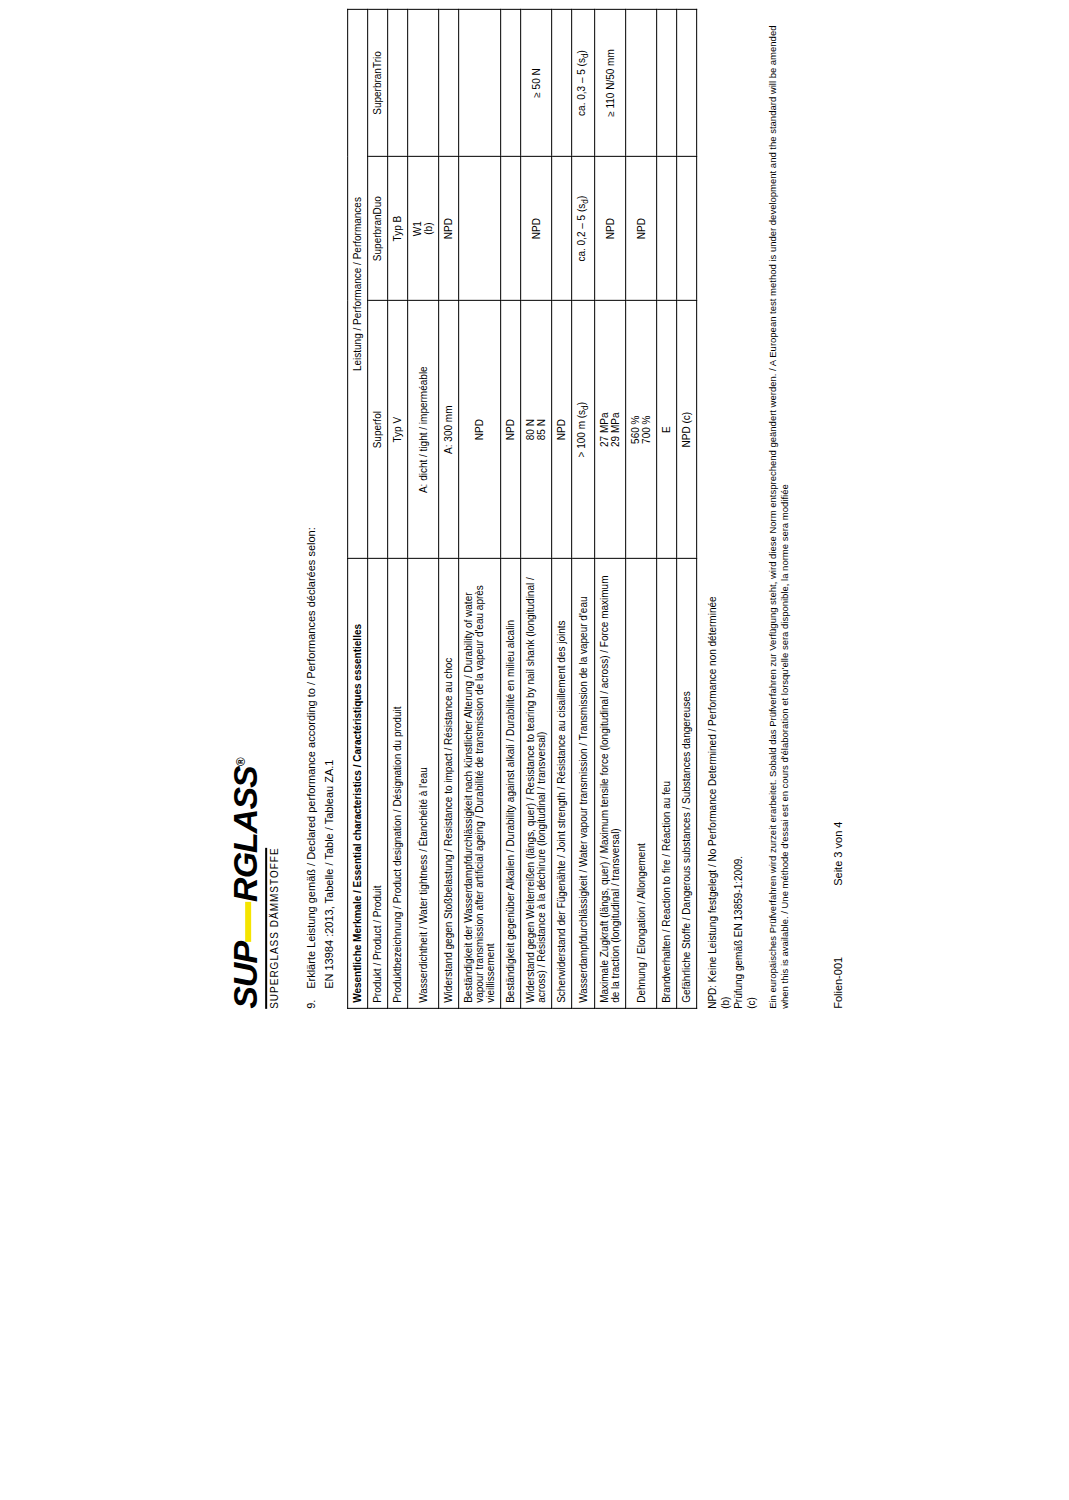SUP RGLASS®
SUPERGLASS DÄMMSTOFFE
9. Erklärte Leistung gemäß / Declared performance according to / Performances déclarées selon:
EN 13984 :2013, Tabelle / Table / Tableau ZA.1
| Wesentliche Merkmale / Essential characteristics / Caractéristiques essentielles | Leistung / Performance / Performances |
| --- | --- |
| Produkt / Product / Produit | Superfol | SuperbranDuo | SuperbranTrio |
| Produktbezeichnung / Product designation / Désignation du produit | Typ V | Typ B | |
| Wasserdichtheit / Water tightness / Étanchéité à l'eau | A: dicht / tight / imperméable | W1 (b) | |
| Widerstand gegen Stoßbelastung / Resistance to impact / Résistance au choc | A: 300 mm | NPD | |
| Beständigkeit der Wasserdampfdurchlässigkeit nach künstlicher Alterung / Durability of water vapour transmission after artificial ageing / Durabilité de transmission de la vapeur d'eau après vieillissement | NPD | | |
| Beständigkeit gegenüber Alkalien / Durability against alkali / Durabilité en milieu alcalin | NPD | | |
| Widerstand gegen Weiterreißen (längs, quer) / Resistance to tearing by nail shank (longitudinal / across) / Résistance à la déchirure (longitudinal / transversal) | 80 N 85 N | NPD | ≥ 50 N |
| Scherwiderstand der Fügenähte / Joint strength / Résistance au cisaillement des joints | NPD | | |
| Wasserdampfdurchlässigkeit / Water vapour transmission / Transmission de la vapeur d'eau | > 100 m (s d ) | ca. 0,2 – 5 (s d ) | ca. 0,3 – 5 (s d ) |
| Maximale Zugkraft (längs, quer) / Maximum tensile force (longitudinal / across) / Force maximum de la traction (longitudinal / transversal) | 27 MPa 29 MPa | NPD | ≥ 110 N/50 mm |
| Dehnung / Elongation / Allongement | 560 % 700 % | NPD | |
| Brandverhalten / Reaction to fire / Réaction au feu | E | | |
| Gefährliche Stoffe / Dangerous substances / Substances dangereuses | NPD (c) | | |
NPD: Keine Leistung festgelegt / No Performance Determined / Performance non déterminée
(b)
Prüfung gemäß EN 13859-1:2009.
(c)
Ein europäisches Prüfverfahren wird zurzeit erarbeitet. Sobald das Prüfverfahren zur Verfügung steht, wird diese Norm entsprechend geändert werden. / A European test method is under development and the standard will be amended when this is available. / Une méthode d'essai est en cours d'élaboration et lorsqu'elle sera disponible, la norme sera modifiée
Folien-001 Seite 3 von 4